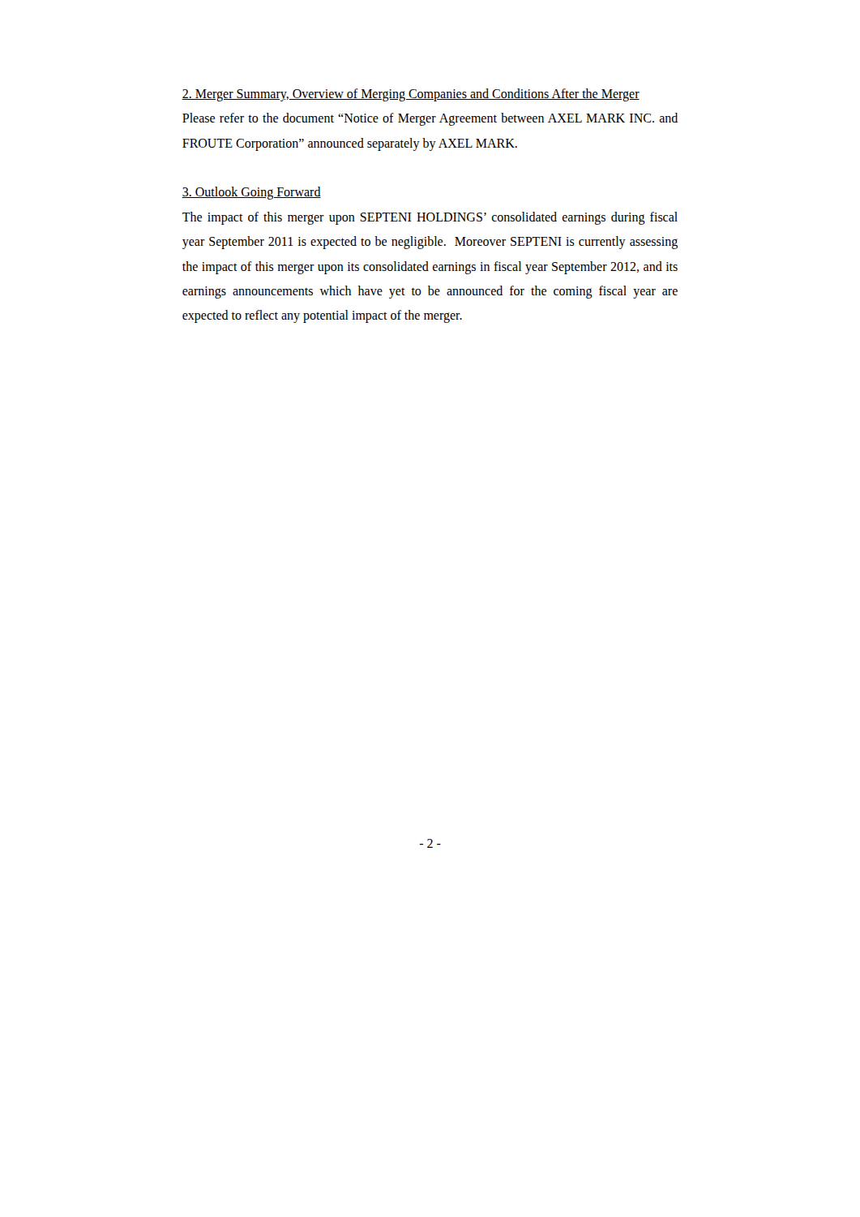2. Merger Summary, Overview of Merging Companies and Conditions After the Merger
Please refer to the document “Notice of Merger Agreement between AXEL MARK INC. and FROUTE Corporation” announced separately by AXEL MARK.
3. Outlook Going Forward
The impact of this merger upon SEPTENI HOLDINGS’ consolidated earnings during fiscal year September 2011 is expected to be negligible. Moreover SEPTENI is currently assessing the impact of this merger upon its consolidated earnings in fiscal year September 2012, and its earnings announcements which have yet to be announced for the coming fiscal year are expected to reflect any potential impact of the merger.
- 2 -